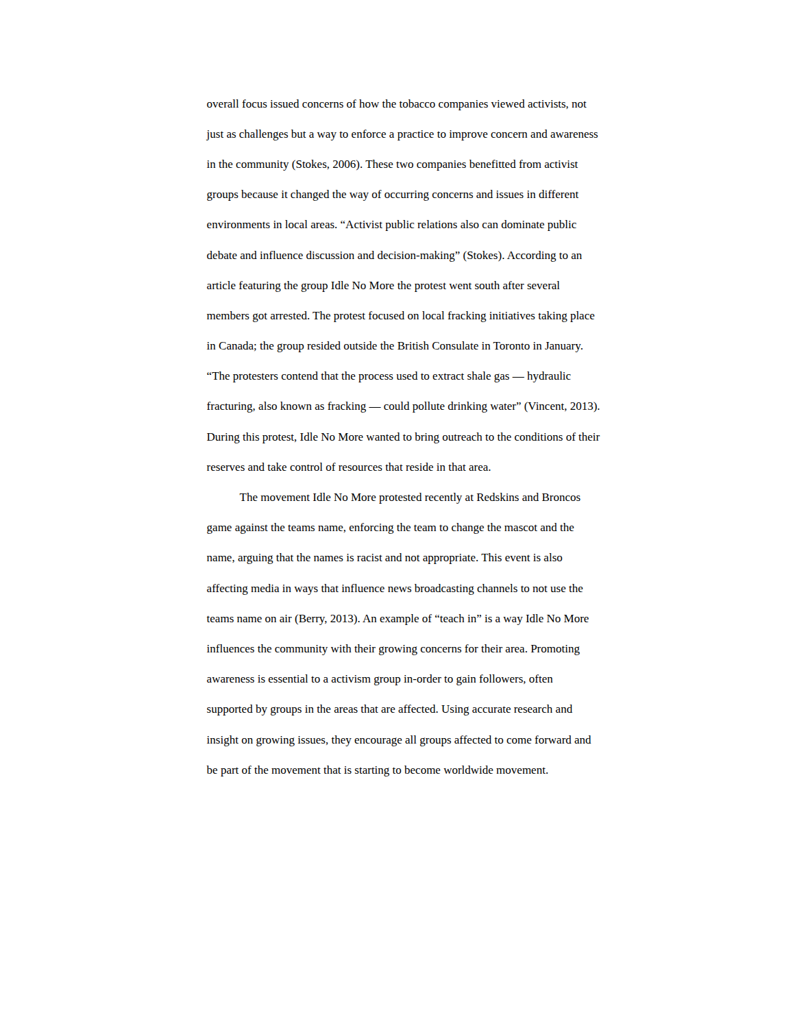overall focus issued concerns of how the tobacco companies viewed activists, not just as challenges but a way to enforce a practice to improve concern and awareness in the community (Stokes, 2006). These two companies benefitted from activist groups because it changed the way of occurring concerns and issues in different environments in local areas. “Activist public relations also can dominate public debate and influence discussion and decision-making” (Stokes). According to an article featuring the group Idle No More the protest went south after several members got arrested. The protest focused on local fracking initiatives taking place in Canada; the group resided outside the British Consulate in Toronto in January. “The protesters contend that the process used to extract shale gas — hydraulic fracturing, also known as fracking — could pollute drinking water” (Vincent, 2013). During this protest, Idle No More wanted to bring outreach to the conditions of their reserves and take control of resources that reside in that area.
The movement Idle No More protested recently at Redskins and Broncos game against the teams name, enforcing the team to change the mascot and the name, arguing that the names is racist and not appropriate. This event is also affecting media in ways that influence news broadcasting channels to not use the teams name on air (Berry, 2013). An example of “teach in” is a way Idle No More influences the community with their growing concerns for their area. Promoting awareness is essential to a activism group in-order to gain followers, often supported by groups in the areas that are affected. Using accurate research and insight on growing issues, they encourage all groups affected to come forward and be part of the movement that is starting to become worldwide movement.